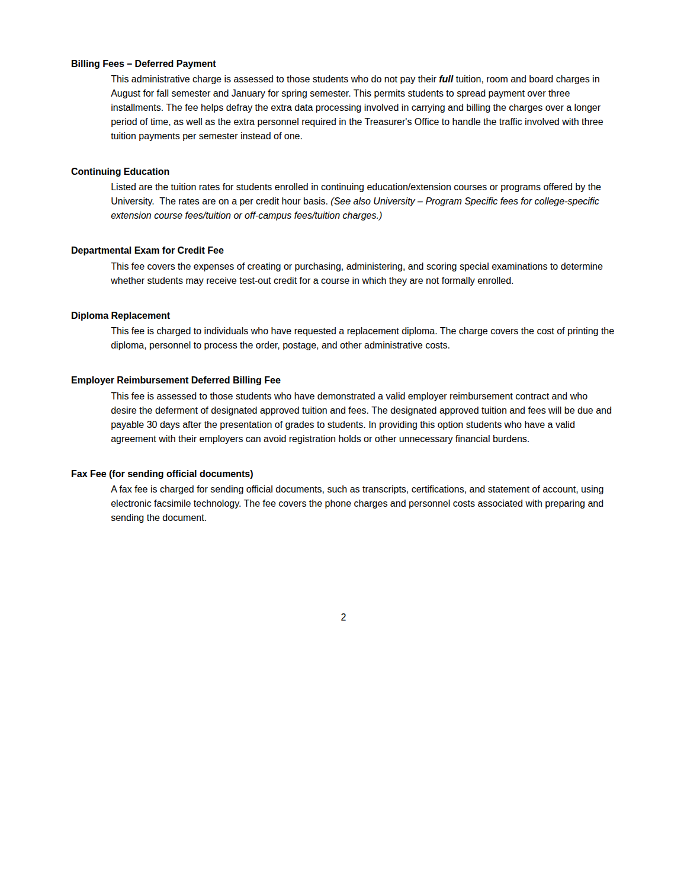Billing Fees – Deferred Payment
This administrative charge is assessed to those students who do not pay their full tuition, room and board charges in August for fall semester and January for spring semester. This permits students to spread payment over three installments. The fee helps defray the extra data processing involved in carrying and billing the charges over a longer period of time, as well as the extra personnel required in the Treasurer's Office to handle the traffic involved with three tuition payments per semester instead of one.
Continuing Education
Listed are the tuition rates for students enrolled in continuing education/extension courses or programs offered by the University. The rates are on a per credit hour basis. (See also University – Program Specific fees for college-specific extension course fees/tuition or off-campus fees/tuition charges.)
Departmental Exam for Credit Fee
This fee covers the expenses of creating or purchasing, administering, and scoring special examinations to determine whether students may receive test-out credit for a course in which they are not formally enrolled.
Diploma Replacement
This fee is charged to individuals who have requested a replacement diploma. The charge covers the cost of printing the diploma, personnel to process the order, postage, and other administrative costs.
Employer Reimbursement Deferred Billing Fee
This fee is assessed to those students who have demonstrated a valid employer reimbursement contract and who desire the deferment of designated approved tuition and fees. The designated approved tuition and fees will be due and payable 30 days after the presentation of grades to students. In providing this option students who have a valid agreement with their employers can avoid registration holds or other unnecessary financial burdens.
Fax Fee (for sending official documents)
A fax fee is charged for sending official documents, such as transcripts, certifications, and statement of account, using electronic facsimile technology. The fee covers the phone charges and personnel costs associated with preparing and sending the document.
2